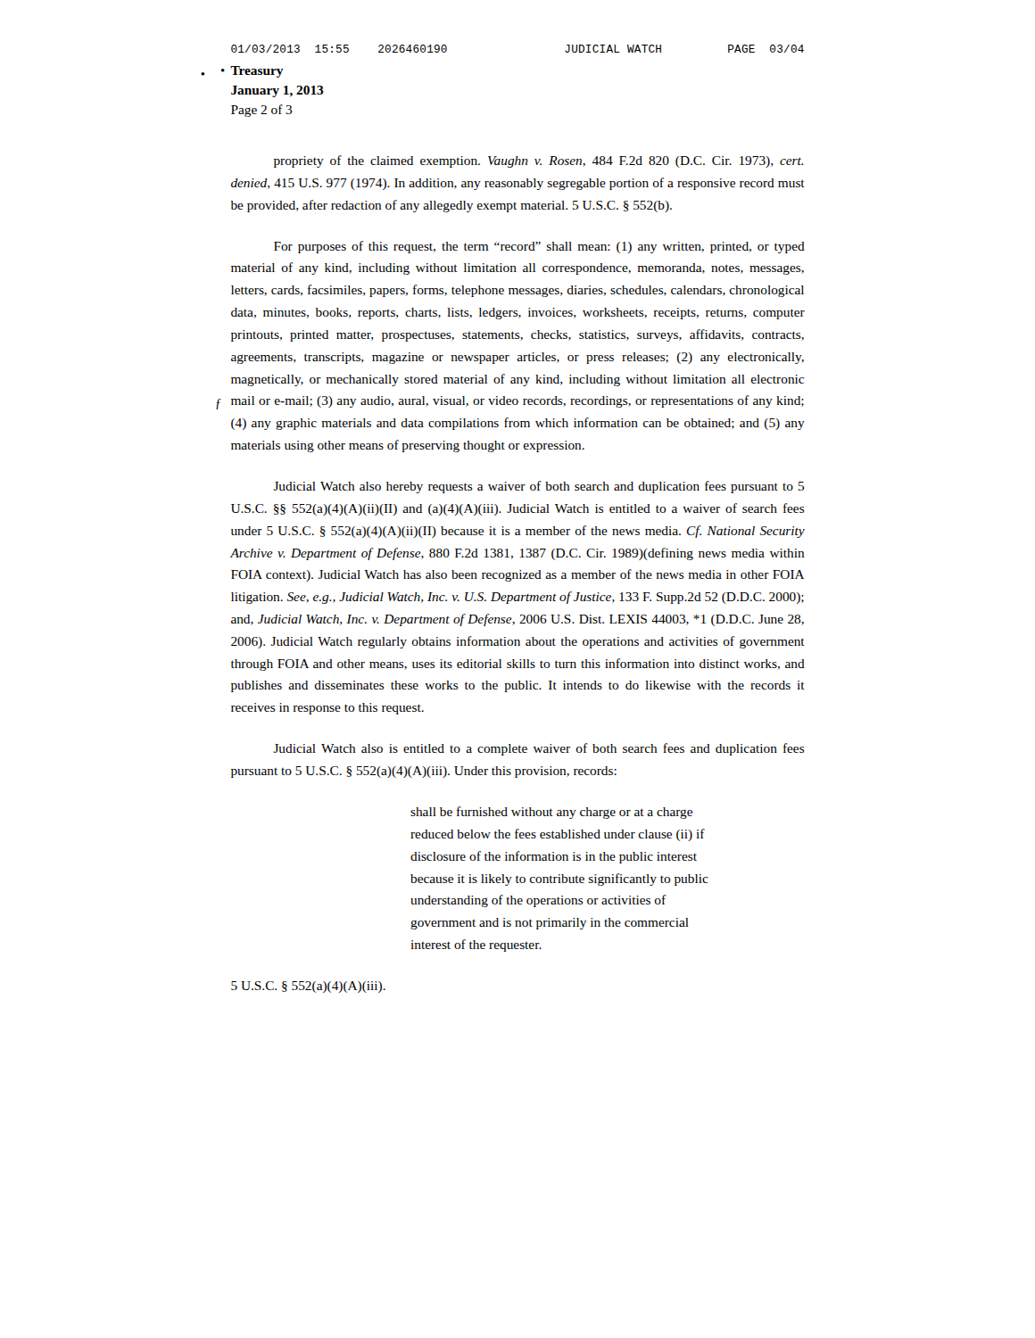01/03/2013 15:55 2026460190 JUDICIAL WATCH PAGE 03/04
•
•
ƒ
Treasury
January 1, 2013
Page 2 of 3
propriety of the claimed exemption. Vaughn v. Rosen, 484 F.2d 820 (D.C. Cir. 1973), cert. denied, 415 U.S. 977 (1974). In addition, any reasonably segregable portion of a responsive record must be provided, after redaction of any allegedly exempt material. 5 U.S.C. § 552(b).
For purposes of this request, the term “record” shall mean: (1) any written, printed, or typed material of any kind, including without limitation all correspondence, memoranda, notes, messages, letters, cards, facsimiles, papers, forms, telephone messages, diaries, schedules, calendars, chronological data, minutes, books, reports, charts, lists, ledgers, invoices, worksheets, receipts, returns, computer printouts, printed matter, prospectuses, statements, checks, statistics, surveys, affidavits, contracts, agreements, transcripts, magazine or newspaper articles, or press releases; (2) any electronically, magnetically, or mechanically stored material of any kind, including without limitation all electronic mail or e-mail; (3) any audio, aural, visual, or video records, recordings, or representations of any kind; (4) any graphic materials and data compilations from which information can be obtained; and (5) any materials using other means of preserving thought or expression.
Judicial Watch also hereby requests a waiver of both search and duplication fees pursuant to 5 U.S.C. §§ 552(a)(4)(A)(ii)(II) and (a)(4)(A)(iii). Judicial Watch is entitled to a waiver of search fees under 5 U.S.C. § 552(a)(4)(A)(ii)(II) because it is a member of the news media. Cf. National Security Archive v. Department of Defense, 880 F.2d 1381, 1387 (D.C. Cir. 1989)(defining news media within FOIA context). Judicial Watch has also been recognized as a member of the news media in other FOIA litigation. See, e.g., Judicial Watch, Inc. v. U.S. Department of Justice, 133 F. Supp.2d 52 (D.D.C. 2000); and, Judicial Watch, Inc. v. Department of Defense, 2006 U.S. Dist. LEXIS 44003, *1 (D.D.C. June 28, 2006). Judicial Watch regularly obtains information about the operations and activities of government through FOIA and other means, uses its editorial skills to turn this information into distinct works, and publishes and disseminates these works to the public. It intends to do likewise with the records it receives in response to this request.
Judicial Watch also is entitled to a complete waiver of both search fees and duplication fees pursuant to 5 U.S.C. § 552(a)(4)(A)(iii). Under this provision, records:
shall be furnished without any charge or at a charge reduced below the fees established under clause (ii) if disclosure of the information is in the public interest because it is likely to contribute significantly to public understanding of the operations or activities of government and is not primarily in the commercial interest of the requester.
5 U.S.C. § 552(a)(4)(A)(iii).